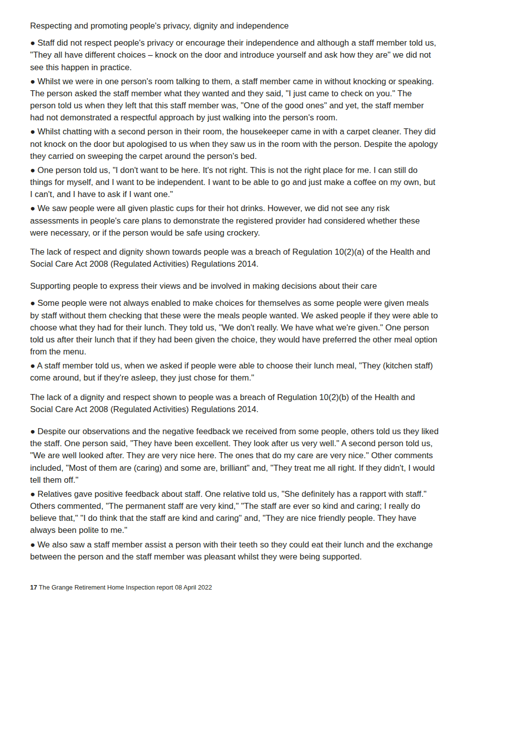Respecting and promoting people's privacy, dignity and independence
● Staff did not respect people's privacy or encourage their independence and although a staff member told us, "They all have different choices – knock on the door and introduce yourself and ask how they are" we did not see this happen in practice.
● Whilst we were in one person's room talking to them, a staff member came in without knocking or speaking. The person asked the staff member what they wanted and they said, "I just came to check on you." The person told us when they left that this staff member was, "One of the good ones" and yet, the staff member had not demonstrated a respectful approach by just walking into the person's room.
● Whilst chatting with a second person in their room, the housekeeper came in with a carpet cleaner. They did not knock on the door but apologised to us when they saw us in the room with the person. Despite the apology they carried on sweeping the carpet around the person's bed.
● One person told us, "I don't want to be here. It's not right. This is not the right place for me. I can still do things for myself, and I want to be independent. I want to be able to go and just make a coffee on my own, but I can't, and I have to ask if I want one."
● We saw people were all given plastic cups for their hot drinks. However, we did not see any risk assessments in people's care plans to demonstrate the registered provider had considered whether these were necessary, or if the person would be safe using crockery.
The lack of respect and dignity shown towards people was a breach of Regulation 10(2)(a) of the Health and Social Care Act 2008 (Regulated Activities) Regulations 2014.
Supporting people to express their views and be involved in making decisions about their care
● Some people were not always enabled to make choices for themselves as some people were given meals by staff without them checking that these were the meals people wanted. We asked people if they were able to choose what they had for their lunch. They told us, "We don't really. We have what we're given." One person told us after their lunch that if they had been given the choice, they would have preferred the other meal option from the menu.
● A staff member told us, when we asked if people were able to choose their lunch meal, "They (kitchen staff) come around, but if they're asleep, they just chose for them."
The lack of a dignity and respect shown to people was a breach of Regulation 10(2)(b) of the Health and Social Care Act 2008 (Regulated Activities) Regulations 2014.
● Despite our observations and the negative feedback we received from some people, others told us they liked the staff. One person said, "They have been excellent. They look after us very well." A second person told us, "We are well looked after. They are very nice here. The ones that do my care are very nice." Other comments included, "Most of them are (caring) and some are, brilliant" and, "They treat me all right. If they didn't, I would tell them off."
● Relatives gave positive feedback about staff. One relative told us, "She definitely has a rapport with staff." Others commented, "The permanent staff are very kind," "The staff are ever so kind and caring; I really do believe that," "I do think that the staff are kind and caring" and, "They are nice friendly people. They have always been polite to me."
● We also saw a staff member assist a person with their teeth so they could eat their lunch and the exchange between the person and the staff member was pleasant whilst they were being supported.
17 The Grange Retirement Home Inspection report 08 April 2022